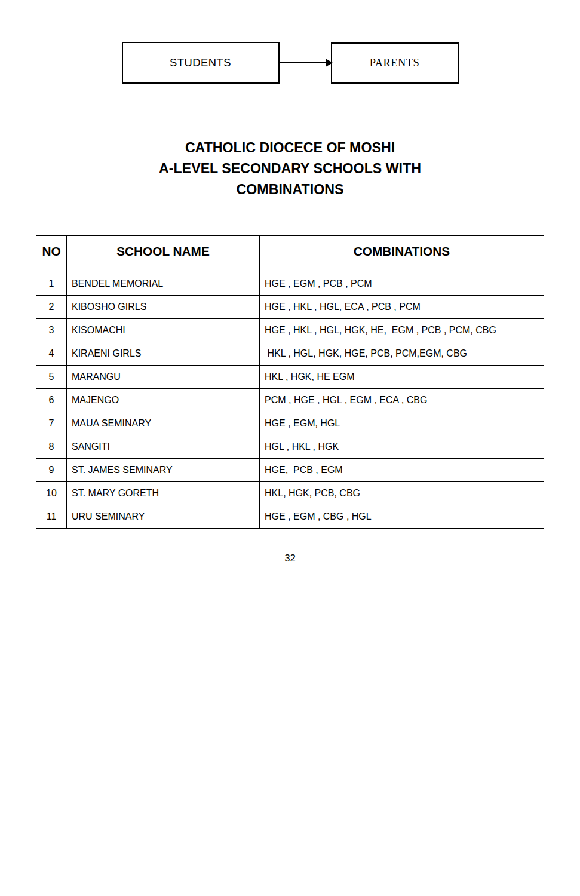STUDENTS
PARENTS
CATHOLIC DIOCECE OF MOSHI
A-LEVEL SECONDARY SCHOOLS WITH
COMBINATIONS
| NO | SCHOOL NAME | COMBINATIONS |
| --- | --- | --- |
| 1 | BENDEL MEMORIAL | HGE , EGM , PCB , PCM |
| 2 | KIBOSHO GIRLS | HGE , HKL , HGL, ECA , PCB , PCM |
| 3 | KISOMACHI | HGE , HKL , HGL, HGK, HE, EGM , PCB , PCM, CBG |
| 4 | KIRAENI GIRLS | HKL , HGL, HGK, HGE, PCB, PCM,EGM, CBG |
| 5 | MARANGU | HKL , HGK, HE EGM |
| 6 | MAJENGO | PCM , HGE , HGL , EGM , ECA , CBG |
| 7 | MAUA SEMINARY | HGE , EGM, HGL |
| 8 | SANGITI | HGL , HKL , HGK |
| 9 | ST. JAMES SEMINARY | HGE, PCB , EGM |
| 10 | ST. MARY GORETH | HKL, HGK, PCB, CBG |
| 11 | URU SEMINARY | HGE , EGM , CBG , HGL |
32